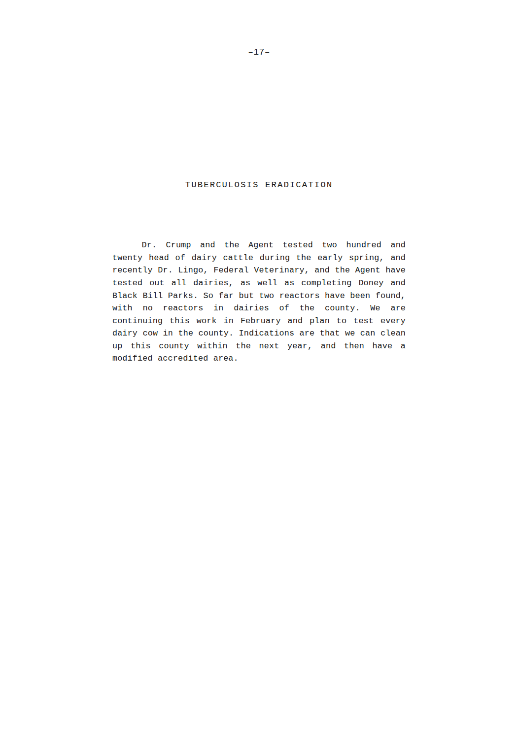–17–
TUBERCULOSIS ERADICATION
Dr. Crump and the Agent tested two hundred and twenty head of dairy cattle during the early spring, and recently Dr. Lingo, Federal Veterinary, and the Agent have tested out all dairies, as well as completing Doney and Black Bill Parks. So far but two reactors have been found, with no reactors in dairies of the county. We are continuing this work in February and plan to test every dairy cow in the county. Indications are that we can clean up this county within the next year, and then have a modified accredited area.